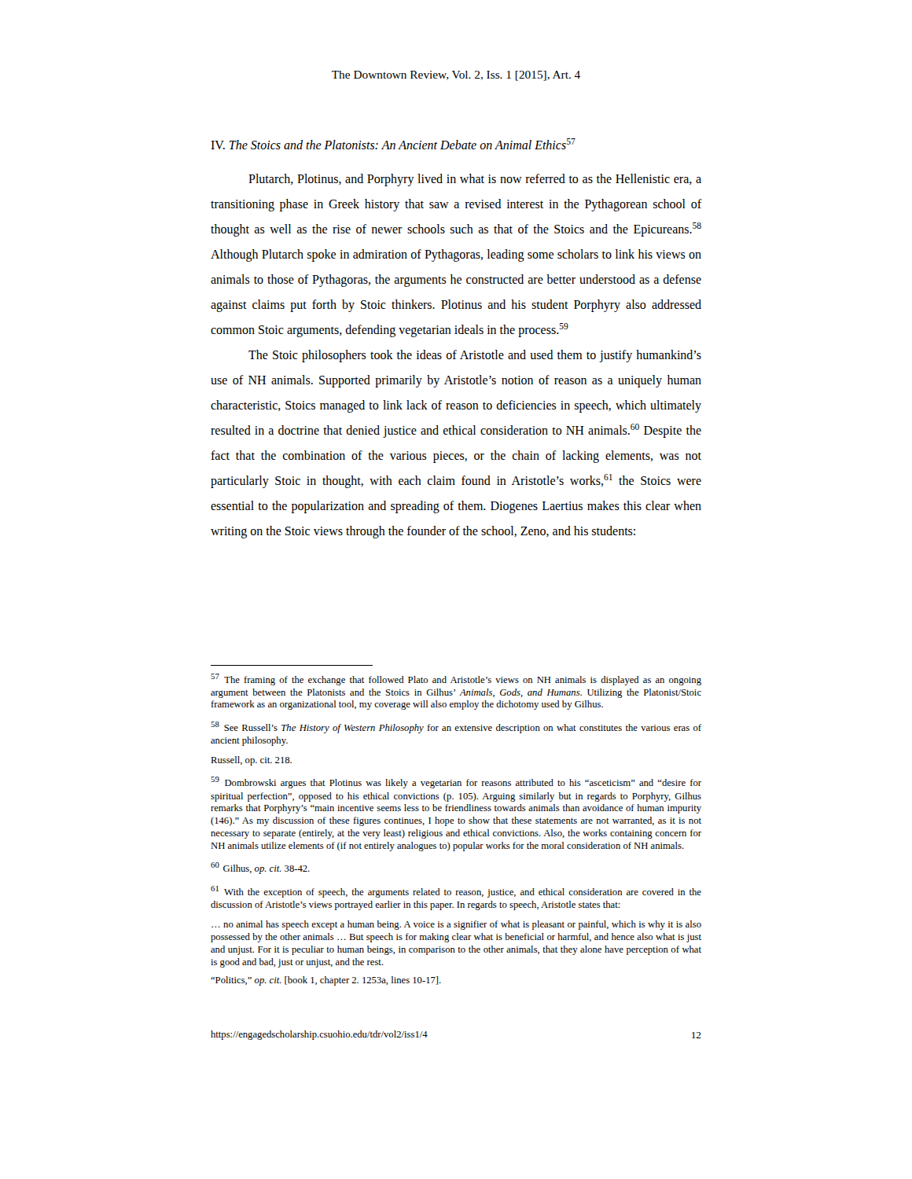The Downtown Review, Vol. 2, Iss. 1 [2015], Art. 4
IV. The Stoics and the Platonists: An Ancient Debate on Animal Ethics57
Plutarch, Plotinus, and Porphyry lived in what is now referred to as the Hellenistic era, a transitioning phase in Greek history that saw a revised interest in the Pythagorean school of thought as well as the rise of newer schools such as that of the Stoics and the Epicureans.58 Although Plutarch spoke in admiration of Pythagoras, leading some scholars to link his views on animals to those of Pythagoras, the arguments he constructed are better understood as a defense against claims put forth by Stoic thinkers. Plotinus and his student Porphyry also addressed common Stoic arguments, defending vegetarian ideals in the process.59
The Stoic philosophers took the ideas of Aristotle and used them to justify humankind’s use of NH animals. Supported primarily by Aristotle’s notion of reason as a uniquely human characteristic, Stoics managed to link lack of reason to deficiencies in speech, which ultimately resulted in a doctrine that denied justice and ethical consideration to NH animals.60 Despite the fact that the combination of the various pieces, or the chain of lacking elements, was not particularly Stoic in thought, with each claim found in Aristotle’s works,61 the Stoics were essential to the popularization and spreading of them. Diogenes Laertius makes this clear when writing on the Stoic views through the founder of the school, Zeno, and his students:
57 The framing of the exchange that followed Plato and Aristotle’s views on NH animals is displayed as an ongoing argument between the Platonists and the Stoics in Gilhus’ Animals, Gods, and Humans. Utilizing the Platonist/Stoic framework as an organizational tool, my coverage will also employ the dichotomy used by Gilhus.
58 See Russell’s The History of Western Philosophy for an extensive description on what constitutes the various eras of ancient philosophy.
Russell, op. cit. 218.
59 Dombrowski argues that Plotinus was likely a vegetarian for reasons attributed to his “asceticism” and “desire for spiritual perfection”, opposed to his ethical convictions (p. 105). Arguing similarly but in regards to Porphyry, Gilhus remarks that Porphyry’s “main incentive seems less to be friendliness towards animals than avoidance of human impurity (146).” As my discussion of these figures continues, I hope to show that these statements are not warranted, as it is not necessary to separate (entirely, at the very least) religious and ethical convictions. Also, the works containing concern for NH animals utilize elements of (if not entirely analogues to) popular works for the moral consideration of NH animals.
60 Gilhus, op. cit. 38-42.
61 With the exception of speech, the arguments related to reason, justice, and ethical consideration are covered in the discussion of Aristotle’s views portrayed earlier in this paper. In regards to speech, Aristotle states that:
… no animal has speech except a human being. A voice is a signifier of what is pleasant or painful, which is why it is also possessed by the other animals … But speech is for making clear what is beneficial or harmful, and hence also what is just and unjust. For it is peculiar to human beings, in comparison to the other animals, that they alone have perception of what is good and bad, just or unjust, and the rest.
“Politics,” op. cit. [book 1, chapter 2. 1253a, lines 10-17].
https://engagedscholarship.csuohio.edu/tdr/vol2/iss1/4 12